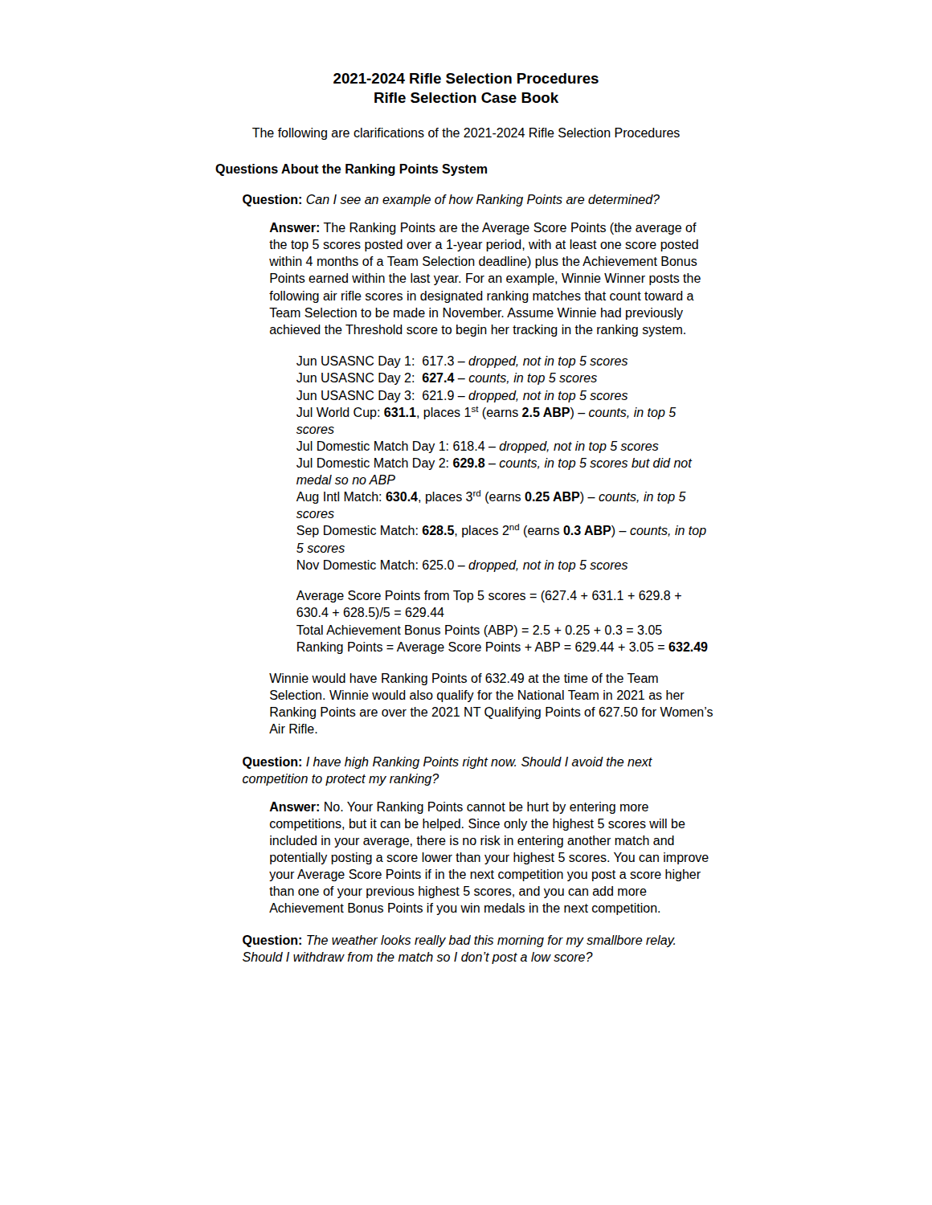2021-2024 Rifle Selection ProceduresRifle Selection Case Book
The following are clarifications of the 2021-2024 Rifle Selection Procedures
Questions About the Ranking Points System
Question: Can I see an example of how Ranking Points are determined?
Answer: The Ranking Points are the Average Score Points (the average of the top 5 scores posted over a 1-year period, with at least one score posted within 4 months of a Team Selection deadline) plus the Achievement Bonus Points earned within the last year. For an example, Winnie Winner posts the following air rifle scores in designated ranking matches that count toward a Team Selection to be made in November. Assume Winnie had previously achieved the Threshold score to begin her tracking in the ranking system.
Jun USASNC Day 1: 617.3 – dropped, not in top 5 scores
Jun USASNC Day 2: 627.4 – counts, in top 5 scores
Jun USASNC Day 3: 621.9 – dropped, not in top 5 scores
Jul World Cup: 631.1, places 1st (earns 2.5 ABP) – counts, in top 5 scores
Jul Domestic Match Day 1: 618.4 – dropped, not in top 5 scores
Jul Domestic Match Day 2: 629.8 – counts, in top 5 scores but did not medal so no ABP
Aug Intl Match: 630.4, places 3rd (earns 0.25 ABP) – counts, in top 5 scores
Sep Domestic Match: 628.5, places 2nd (earns 0.3 ABP) – counts, in top 5 scores
Nov Domestic Match: 625.0 – dropped, not in top 5 scores
Average Score Points from Top 5 scores = (627.4 + 631.1 + 629.8 + 630.4 + 628.5)/5 = 629.44
Total Achievement Bonus Points (ABP) = 2.5 + 0.25 + 0.3 = 3.05
Ranking Points = Average Score Points + ABP = 629.44 + 3.05 = 632.49
Winnie would have Ranking Points of 632.49 at the time of the Team Selection. Winnie would also qualify for the National Team in 2021 as her Ranking Points are over the 2021 NT Qualifying Points of 627.50 for Women’s Air Rifle.
Question: I have high Ranking Points right now. Should I avoid the next competition to protect my ranking?
Answer: No. Your Ranking Points cannot be hurt by entering more competitions, but it can be helped. Since only the highest 5 scores will be included in your average, there is no risk in entering another match and potentially posting a score lower than your highest 5 scores. You can improve your Average Score Points if in the next competition you post a score higher than one of your previous highest 5 scores, and you can add more Achievement Bonus Points if you win medals in the next competition.
Question: The weather looks really bad this morning for my smallbore relay. Should I withdraw from the match so I don’t post a low score?